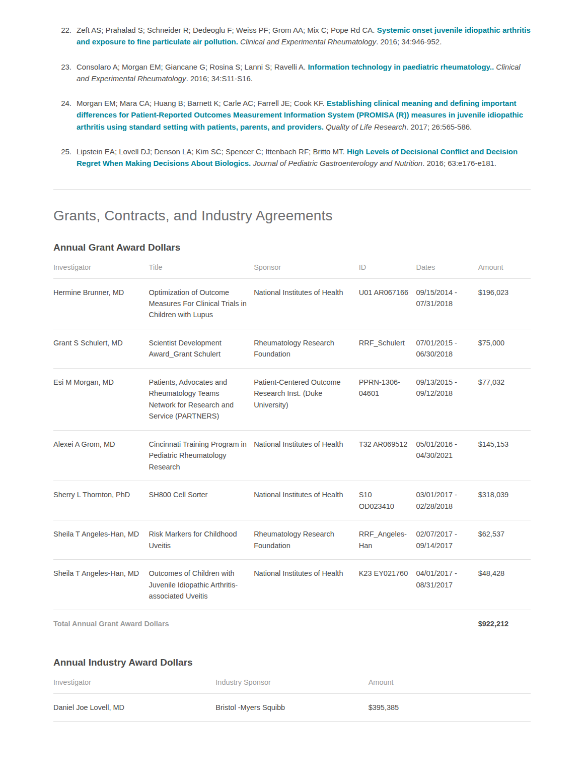Zeft AS; Prahalad S; Schneider R; Dedeoglu F; Weiss PF; Grom AA; Mix C; Pope Rd CA. Systemic onset juvenile idiopathic arthritis and exposure to fine particulate air pollution. Clinical and Experimental Rheumatology. 2016; 34:946-952.
Consolaro A; Morgan EM; Giancane G; Rosina S; Lanni S; Ravelli A. Information technology in paediatric rheumatology.. Clinical and Experimental Rheumatology. 2016; 34:S11-S16.
Morgan EM; Mara CA; Huang B; Barnett K; Carle AC; Farrell JE; Cook KF. Establishing clinical meaning and defining important differences for Patient-Reported Outcomes Measurement Information System (PROMISA (R)) measures in juvenile idiopathic arthritis using standard setting with patients, parents, and providers. Quality of Life Research. 2017; 26:565-586.
Lipstein EA; Lovell DJ; Denson LA; Kim SC; Spencer C; Ittenbach RF; Britto MT. High Levels of Decisional Conflict and Decision Regret When Making Decisions About Biologics. Journal of Pediatric Gastroenterology and Nutrition. 2016; 63:e176-e181.
Grants, Contracts, and Industry Agreements
Annual Grant Award Dollars
| Investigator | Title | Sponsor | ID | Dates | Amount |
| --- | --- | --- | --- | --- | --- |
| Hermine Brunner, MD | Optimization of Outcome Measures For Clinical Trials in Children with Lupus | National Institutes of Health | U01 AR067166 | 09/15/2014 - 07/31/2018 | $196,023 |
| Grant S Schulert, MD | Scientist Development Award_Grant Schulert | Rheumatology Research Foundation | RRF_Schulert | 07/01/2015 - 06/30/2018 | $75,000 |
| Esi M Morgan, MD | Patients, Advocates and Rheumatology Teams Network for Research and Service (PARTNERS) | Patient-Centered Outcome Research Inst. (Duke University) | PPRN-1306-04601 | 09/13/2015 - 09/12/2018 | $77,032 |
| Alexei A Grom, MD | Cincinnati Training Program in Pediatric Rheumatology Research | National Institutes of Health | T32 AR069512 | 05/01/2016 - 04/30/2021 | $145,153 |
| Sherry L Thornton, PhD | SH800 Cell Sorter | National Institutes of Health | S10 OD023410 | 03/01/2017 - 02/28/2018 | $318,039 |
| Sheila T Angeles-Han, MD | Risk Markers for Childhood Uveitis | Rheumatology Research Foundation | RRF_Angeles-Han | 02/07/2017 - 09/14/2017 | $62,537 |
| Sheila T Angeles-Han, MD | Outcomes of Children with Juvenile Idiopathic Arthritis-associated Uveitis | National Institutes of Health | K23 EY021760 | 04/01/2017 - 08/31/2017 | $48,428 |
| Total Annual Grant Award Dollars | $922,212 |
Annual Industry Award Dollars
| Investigator | Industry Sponsor | Amount |
| --- | --- | --- |
| Daniel Joe Lovell, MD | Bristol -Myers Squibb | $395,385 |